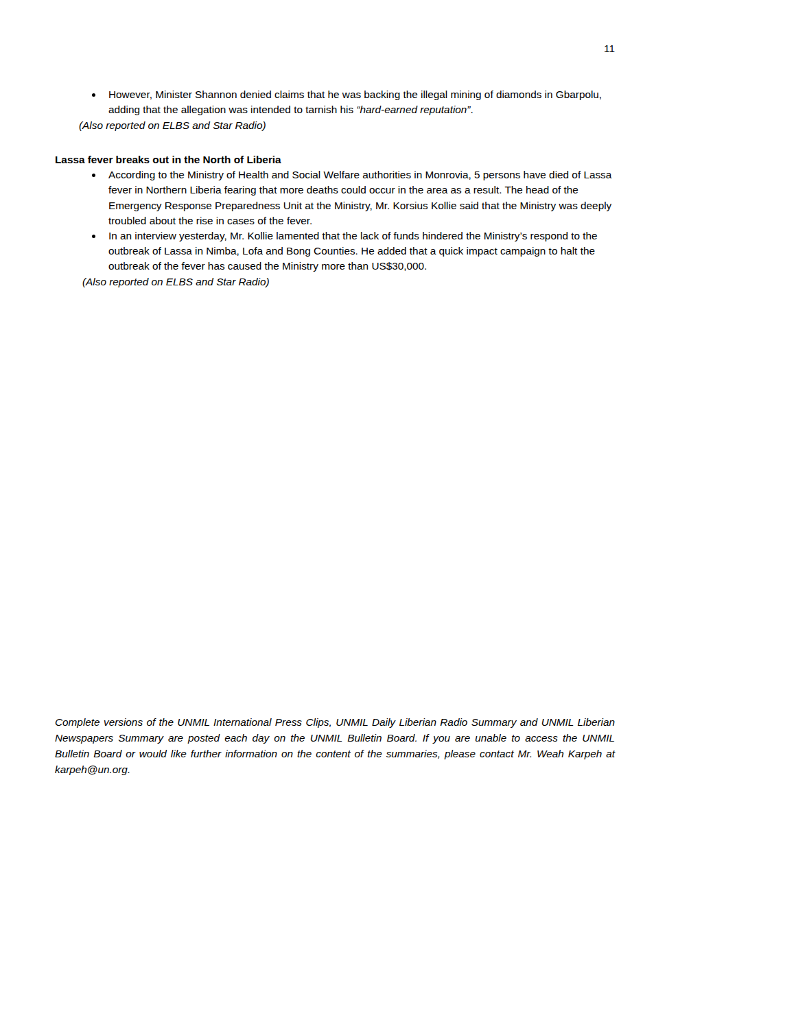11
However, Minister Shannon denied claims that he was backing the illegal mining of diamonds in Gbarpolu, adding that the allegation was intended to tarnish his “hard-earned reputation”.
(Also reported on ELBS and Star Radio)
Lassa fever breaks out in the North of Liberia
According to the Ministry of Health and Social Welfare authorities in Monrovia, 5 persons have died of Lassa fever in Northern Liberia fearing that more deaths could occur in the area as a result. The head of the Emergency Response Preparedness Unit at the Ministry, Mr. Korsius Kollie said that the Ministry was deeply troubled about the rise in cases of the fever.
In an interview yesterday, Mr. Kollie lamented that the lack of funds hindered the Ministry’s respond to the outbreak of Lassa in Nimba, Lofa and Bong Counties. He added that a quick impact campaign to halt the outbreak of the fever has caused the Ministry more than US$30,000.
(Also reported on ELBS and Star Radio)
Complete versions of the UNMIL International Press Clips, UNMIL Daily Liberian Radio Summary and UNMIL Liberian Newspapers Summary are posted each day on the UNMIL Bulletin Board. If you are unable to access the UNMIL Bulletin Board or would like further information on the content of the summaries, please contact Mr. Weah Karpeh at karpeh@un.org.